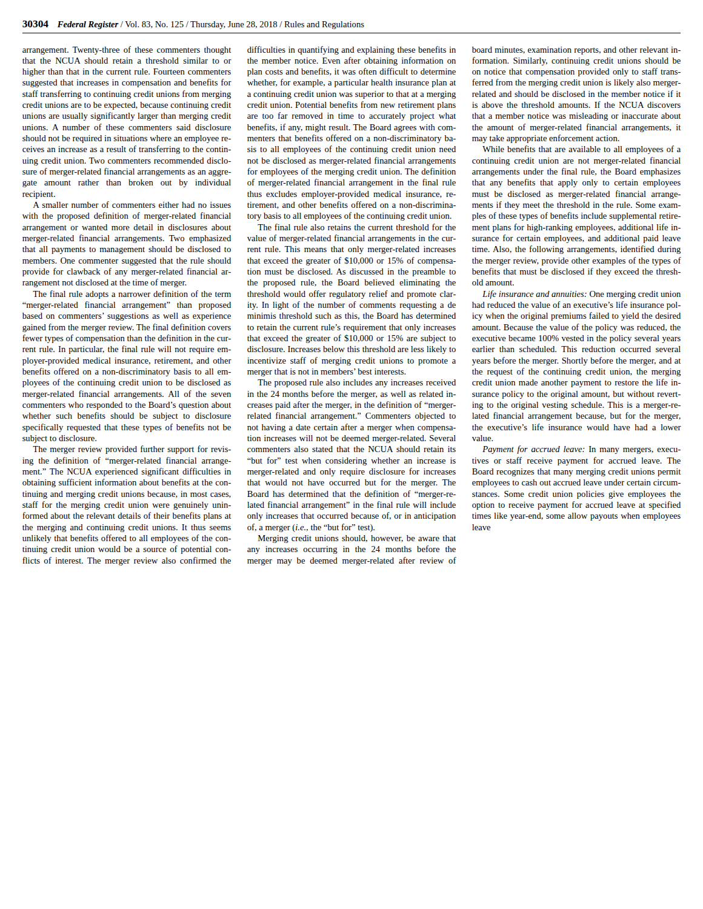30304 Federal Register / Vol. 83, No. 125 / Thursday, June 28, 2018 / Rules and Regulations
arrangement. Twenty-three of these commenters thought that the NCUA should retain a threshold similar to or higher than that in the current rule. Fourteen commenters suggested that increases in compensation and benefits for staff transferring to continuing credit unions from merging credit unions are to be expected, because continuing credit unions are usually significantly larger than merging credit unions. A number of these commenters said disclosure should not be required in situations where an employee receives an increase as a result of transferring to the continuing credit union. Two commenters recommended disclosure of merger-related financial arrangements as an aggregate amount rather than broken out by individual recipient.
A smaller number of commenters either had no issues with the proposed definition of merger-related financial arrangement or wanted more detail in disclosures about merger-related financial arrangements. Two emphasized that all payments to management should be disclosed to members. One commenter suggested that the rule should provide for clawback of any merger-related financial arrangement not disclosed at the time of merger.
The final rule adopts a narrower definition of the term “merger-related financial arrangement” than proposed based on commenters’ suggestions as well as experience gained from the merger review. The final definition covers fewer types of compensation than the definition in the current rule. In particular, the final rule will not require employer-provided medical insurance, retirement, and other benefits offered on a non-discriminatory basis to all employees of the continuing credit union to be disclosed as merger-related financial arrangements. All of the seven commenters who responded to the Board’s question about whether such benefits should be subject to disclosure specifically requested that these types of benefits not be subject to disclosure.
The merger review provided further support for revising the definition of “merger-related financial arrangement.” The NCUA experienced significant difficulties in obtaining sufficient information about benefits at the continuing and merging credit unions because, in most cases, staff for the merging credit union were genuinely uninformed about the relevant details of their benefits plans at the merging and continuing credit unions. It thus seems unlikely that benefits offered to all employees of the continuing credit union would be a source of potential conflicts of interest. The merger review also confirmed the difficulties in quantifying and explaining these benefits in the member notice. Even after obtaining information on plan costs and benefits, it was often difficult to determine whether, for example, a particular health insurance plan at a continuing credit union was superior to that at a merging credit union. Potential benefits from new retirement plans are too far removed in time to accurately project what benefits, if any, might result. The Board agrees with commenters that benefits offered on a non-discriminatory basis to all employees of the continuing credit union need not be disclosed as merger-related financial arrangements for employees of the merging credit union. The definition of merger-related financial arrangement in the final rule thus excludes employer-provided medical insurance, retirement, and other benefits offered on a non-discriminatory basis to all employees of the continuing credit union.
The final rule also retains the current threshold for the value of merger-related financial arrangements in the current rule. This means that only merger-related increases that exceed the greater of $10,000 or 15% of compensation must be disclosed. As discussed in the preamble to the proposed rule, the Board believed eliminating the threshold would offer regulatory relief and promote clarity. In light of the number of comments requesting a de minimis threshold such as this, the Board has determined to retain the current rule’s requirement that only increases that exceed the greater of $10,000 or 15% are subject to disclosure. Increases below this threshold are less likely to incentivize staff of merging credit unions to promote a merger that is not in members’ best interests.
The proposed rule also includes any increases received in the 24 months before the merger, as well as related increases paid after the merger, in the definition of “merger-related financial arrangement.” Commenters objected to not having a date certain after a merger when compensation increases will not be deemed merger-related. Several commenters also stated that the NCUA should retain its “but for” test when considering whether an increase is merger-related and only require disclosure for increases that would not have occurred but for the merger. The Board has determined that the definition of “merger-related financial arrangement” in the final rule will include only increases that occurred because of, or in anticipation of, a merger (i.e., the “but for” test).
Merging credit unions should, however, be aware that any increases occurring in the 24 months before the merger may be deemed merger-related after review of board minutes, examination reports, and other relevant information. Similarly, continuing credit unions should be on notice that compensation provided only to staff transferred from the merging credit union is likely also merger-related and should be disclosed in the member notice if it is above the threshold amounts. If the NCUA discovers that a member notice was misleading or inaccurate about the amount of merger-related financial arrangements, it may take appropriate enforcement action.
While benefits that are available to all employees of a continuing credit union are not merger-related financial arrangements under the final rule, the Board emphasizes that any benefits that apply only to certain employees must be disclosed as merger-related financial arrangements if they meet the threshold in the rule. Some examples of these types of benefits include supplemental retirement plans for high-ranking employees, additional life insurance for certain employees, and additional paid leave time. Also, the following arrangements, identified during the merger review, provide other examples of the types of benefits that must be disclosed if they exceed the threshold amount.
Life insurance and annuities: One merging credit union had reduced the value of an executive’s life insurance policy when the original premiums failed to yield the desired amount. Because the value of the policy was reduced, the executive became 100% vested in the policy several years earlier than scheduled. This reduction occurred several years before the merger. Shortly before the merger, and at the request of the continuing credit union, the merging credit union made another payment to restore the life insurance policy to the original amount, but without reverting to the original vesting schedule. This is a merger-related financial arrangement because, but for the merger, the executive’s life insurance would have had a lower value.
Payment for accrued leave: In many mergers, executives or staff receive payment for accrued leave. The Board recognizes that many merging credit unions permit employees to cash out accrued leave under certain circumstances. Some credit union policies give employees the option to receive payment for accrued leave at specified times like year-end, some allow payouts when employees leave